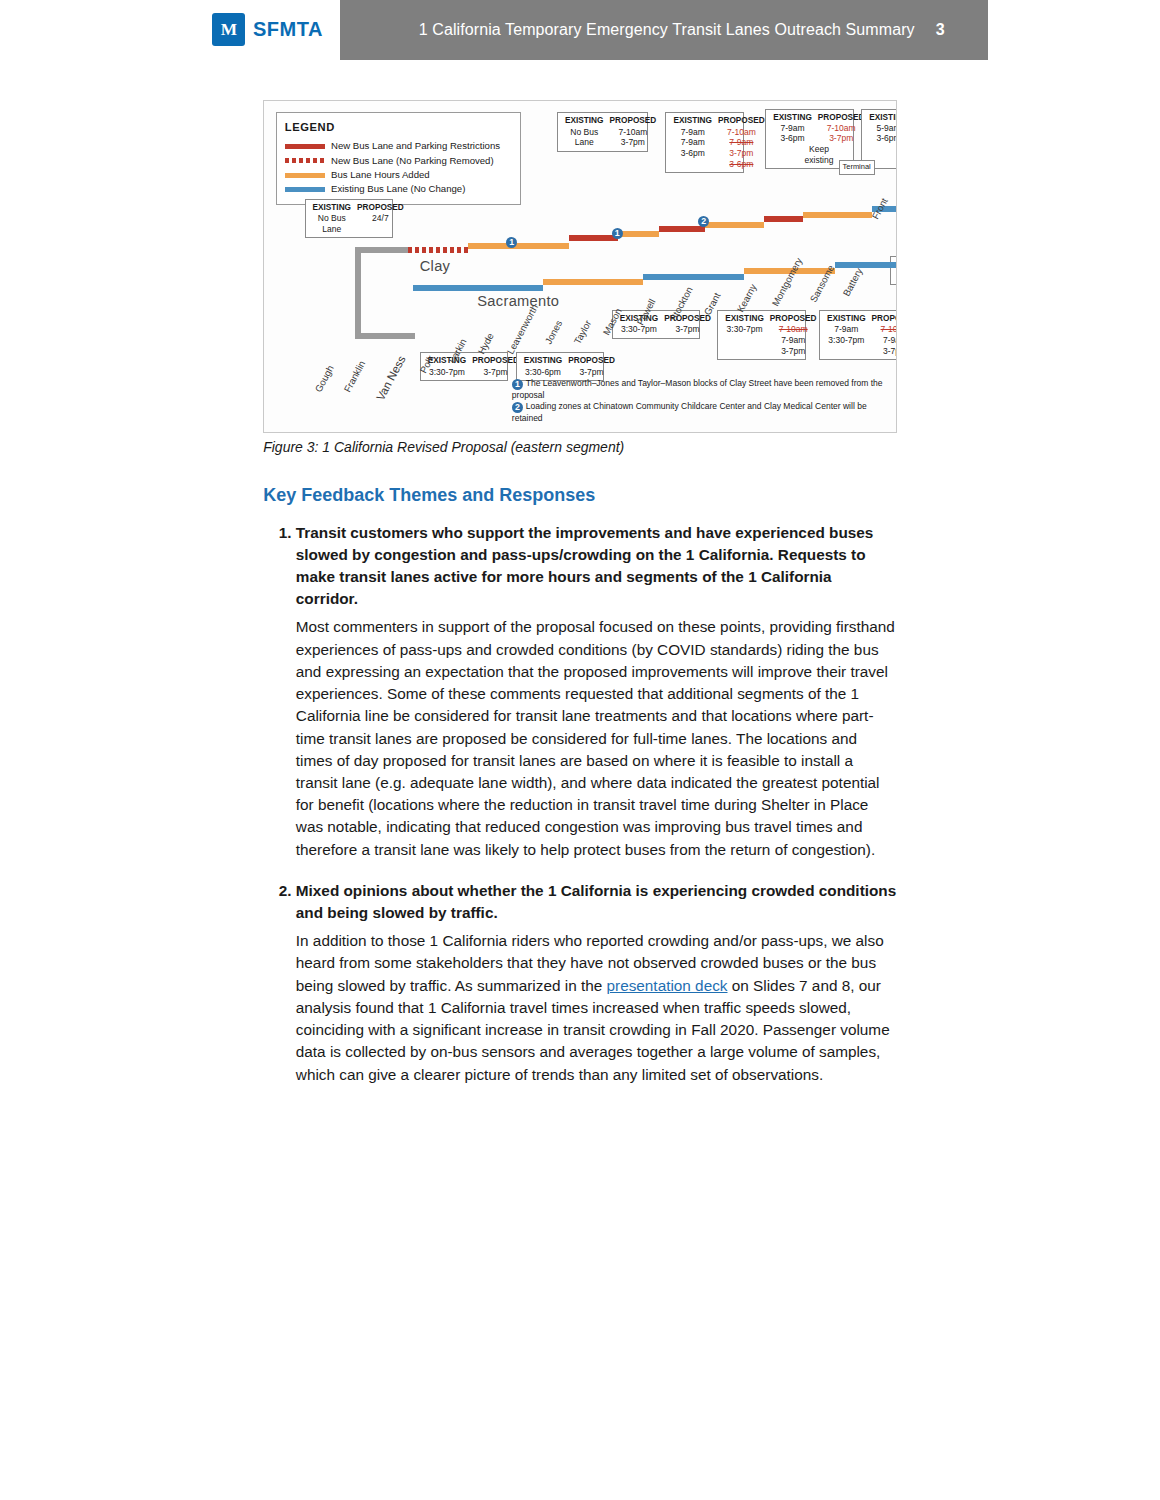M
SFMTA
1 California Temporary Emergency Transit Lanes Outreach Summary 3
LEGEND
New Bus Lane and Parking Restrictions
New Bus Lane (No Parking Removed)
Bus Lane Hours Added
Existing Bus Lane (No Change)
| EXISTING | PROPOSED |
| No Bus | 7-10am |
| Lane | 3-7pm |
| EXISTING | PROPOSED |
| 7-9am | 7-10am |
| 7-9am | 7-9am |
| 3-6pm | 3-7pm |
| | 3-6pm |
| EXISTING | PROPOSED |
| 7-9am | 7-10am |
| 3-6pm | 3-7pm |
| Keep existing |
| EXISTING | PROPOSED |
| 5-9am | 5-10am |
| 3-6pm | 3-7pm |
| Keep existing |
| EXISTING | PROPOSED |
| No Bus | 24/7 |
| Lane | |
| EXISTING | PROPOSED |
| 3:30-7pm | 3-7pm |
| EXISTING | PROPOSED |
| 3:30-6pm | 3-7pm |
| EXISTING | PROPOSED |
| 3:30-7pm | 3-7pm |
| EXISTING | PROPOSED |
| 3:30-7pm | 7-10am |
| | 7-9am |
| | 3-7pm |
| EXISTING | PROPOSED |
| 7-9am | 7-10am |
| 3:30-7pm | 7-9am |
| | 3-7pm |
| EXISTING | PROPOSED |
| 7am-7pm | 24/7 |
Terminal
1
1
2
Clay
Sacramento
Gough
Franklin
Van Ness
Polk
Larkin
Hyde
Leavenworth
Jones
Taylor
Mason
Powell
Stockton
Grant
Kearny
Montgomery
Sansome
Battery
Front
Davis
Drumm
1 The Leavenworth–Jones and Taylor–Mason blocks of Clay Street have been removed from the proposal
2 Loading zones at Chinatown Community Childcare Center and Clay Medical Center will be retained
Figure 3: 1 California Revised Proposal (eastern segment)
Key Feedback Themes and Responses
Transit customers who support the improvements and have experienced buses slowed by congestion and pass-ups/crowding on the 1 California. Requests to make transit lanes active for more hours and segments of the 1 California corridor.
Most commenters in support of the proposal focused on these points, providing firsthand experiences of pass-ups and crowded conditions (by COVID standards) riding the bus and expressing an expectation that the proposed improvements will improve their travel experiences. Some of these comments requested that additional segments of the 1 California line be considered for transit lane treatments and that locations where part-time transit lanes are proposed be considered for full-time lanes. The locations and times of day proposed for transit lanes are based on where it is feasible to install a transit lane (e.g. adequate lane width), and where data indicated the greatest potential for benefit (locations where the reduction in transit travel time during Shelter in Place was notable, indicating that reduced congestion was improving bus travel times and therefore a transit lane was likely to help protect buses from the return of congestion).
Mixed opinions about whether the 1 California is experiencing crowded conditions and being slowed by traffic.
In addition to those 1 California riders who reported crowding and/or pass-ups, we also heard from some stakeholders that they have not observed crowded buses or the bus being slowed by traffic. As summarized in the presentation deck on Slides 7 and 8, our analysis found that 1 California travel times increased when traffic speeds slowed, coinciding with a significant increase in transit crowding in Fall 2020. Passenger volume data is collected by on-bus sensors and averages together a large volume of samples, which can give a clearer picture of trends than any limited set of observations.